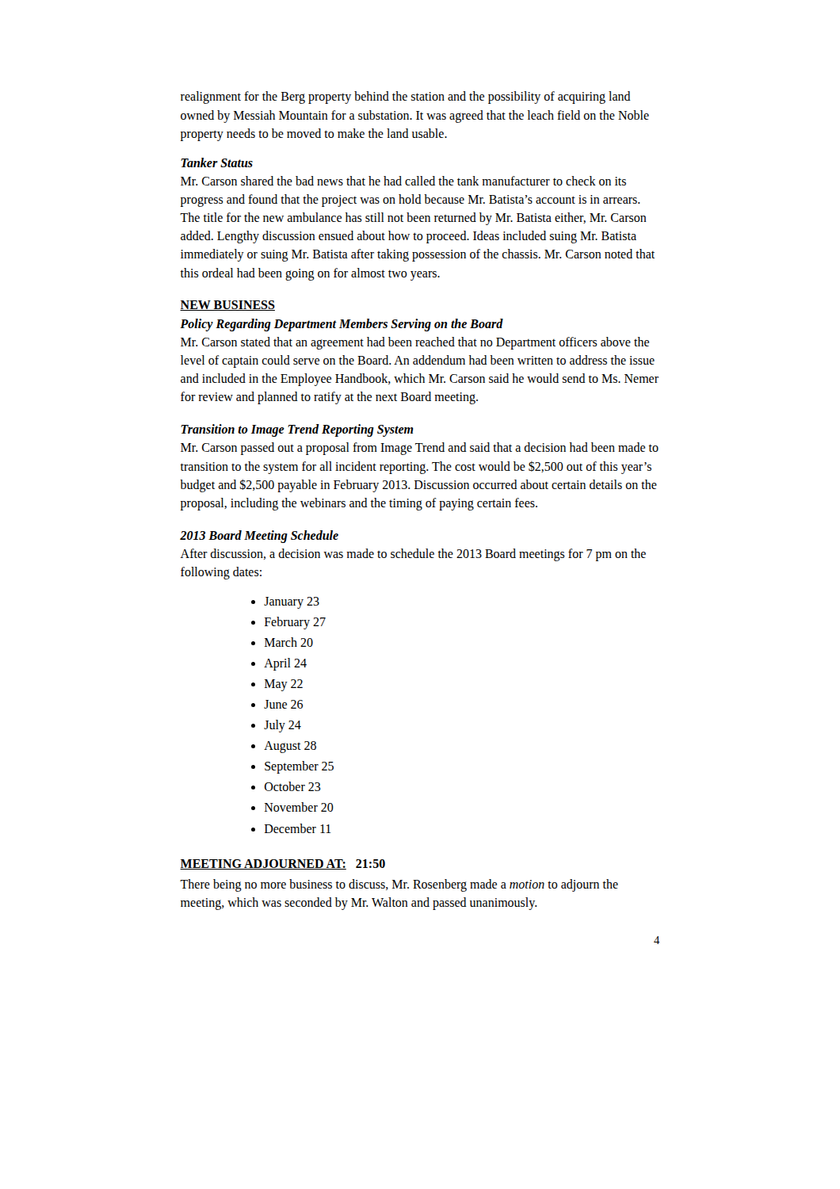realignment for the Berg property behind the station and the possibility of acquiring land owned by Messiah Mountain for a substation. It was agreed that the leach field on the Noble property needs to be moved to make the land usable.
Tanker Status
Mr. Carson shared the bad news that he had called the tank manufacturer to check on its progress and found that the project was on hold because Mr. Batista’s account is in arrears. The title for the new ambulance has still not been returned by Mr. Batista either, Mr. Carson added. Lengthy discussion ensued about how to proceed. Ideas included suing Mr. Batista immediately or suing Mr. Batista after taking possession of the chassis. Mr. Carson noted that this ordeal had been going on for almost two years.
NEW BUSINESS
Policy Regarding Department Members Serving on the Board
Mr. Carson stated that an agreement had been reached that no Department officers above the level of captain could serve on the Board. An addendum had been written to address the issue and included in the Employee Handbook, which Mr. Carson said he would send to Ms. Nemer for review and planned to ratify at the next Board meeting.
Transition to Image Trend Reporting System
Mr. Carson passed out a proposal from Image Trend and said that a decision had been made to transition to the system for all incident reporting. The cost would be $2,500 out of this year’s budget and $2,500 payable in February 2013. Discussion occurred about certain details on the proposal, including the webinars and the timing of paying certain fees.
2013 Board Meeting Schedule
After discussion, a decision was made to schedule the 2013 Board meetings for 7 pm on the following dates:
January 23
February 27
March 20
April 24
May 22
June 26
July 24
August 28
September 25
October 23
November 20
December 11
MEETING ADJOURNED AT: 21:50
There being no more business to discuss, Mr. Rosenberg made a motion to adjourn the meeting, which was seconded by Mr. Walton and passed unanimously.
4